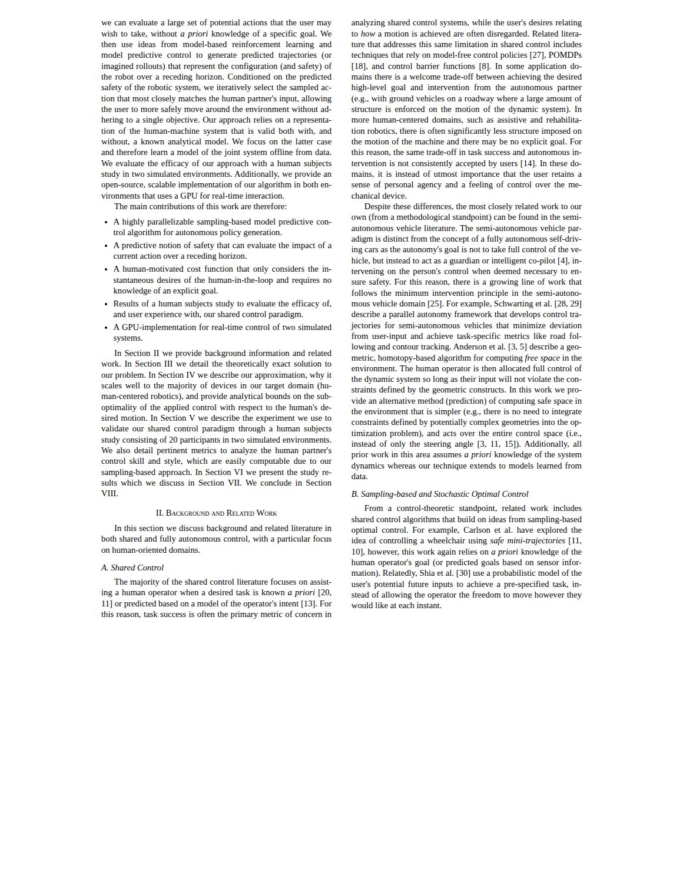we can evaluate a large set of potential actions that the user may wish to take, without a priori knowledge of a specific goal. We then use ideas from model-based reinforcement learning and model predictive control to generate predicted trajectories (or imagined rollouts) that represent the configuration (and safety) of the robot over a receding horizon. Conditioned on the predicted safety of the robotic system, we iteratively select the sampled action that most closely matches the human partner's input, allowing the user to more safely move around the environment without adhering to a single objective. Our approach relies on a representation of the human-machine system that is valid both with, and without, a known analytical model. We focus on the latter case and therefore learn a model of the joint system offline from data. We evaluate the efficacy of our approach with a human subjects study in two simulated environments. Additionally, we provide an open-source, scalable implementation of our algorithm in both environments that uses a GPU for real-time interaction.
The main contributions of this work are therefore:
A highly parallelizable sampling-based model predictive control algorithm for autonomous policy generation.
A predictive notion of safety that can evaluate the impact of a current action over a receding horizon.
A human-motivated cost function that only considers the instantaneous desires of the human-in-the-loop and requires no knowledge of an explicit goal.
Results of a human subjects study to evaluate the efficacy of, and user experience with, our shared control paradigm.
A GPU-implementation for real-time control of two simulated systems.
In Section II we provide background information and related work. In Section III we detail the theoretically exact solution to our problem. In Section IV we describe our approximation, why it scales well to the majority of devices in our target domain (human-centered robotics), and provide analytical bounds on the sub-optimality of the applied control with respect to the human's desired motion. In Section V we describe the experiment we use to validate our shared control paradigm through a human subjects study consisting of 20 participants in two simulated environments. We also detail pertinent metrics to analyze the human partner's control skill and style, which are easily computable due to our sampling-based approach. In Section VI we present the study results which we discuss in Section VII. We conclude in Section VIII.
II. Background and Related Work
In this section we discuss background and related literature in both shared and fully autonomous control, with a particular focus on human-oriented domains.
A. Shared Control
The majority of the shared control literature focuses on assisting a human operator when a desired task is known a priori [20, 11] or predicted based on a model of the operator's intent [13]. For this reason, task success is often the primary metric of concern in analyzing shared control systems, while the user's desires relating to how a motion is achieved are often disregarded. Related literature that addresses this same limitation in shared control includes techniques that rely on model-free control policies [27], POMDPs [18], and control barrier functions [8]. In some application domains there is a welcome trade-off between achieving the desired high-level goal and intervention from the autonomous partner (e.g., with ground vehicles on a roadway where a large amount of structure is enforced on the motion of the dynamic system). In more human-centered domains, such as assistive and rehabilitation robotics, there is often significantly less structure imposed on the motion of the machine and there may be no explicit goal. For this reason, the same trade-off in task success and autonomous intervention is not consistently accepted by users [14]. In these domains, it is instead of utmost importance that the user retains a sense of personal agency and a feeling of control over the mechanical device.
Despite these differences, the most closely related work to our own (from a methodological standpoint) can be found in the semi-autonomous vehicle literature. The semi-autonomous vehicle paradigm is distinct from the concept of a fully autonomous self-driving cars as the autonomy's goal is not to take full control of the vehicle, but instead to act as a guardian or intelligent co-pilot [4], intervening on the person's control when deemed necessary to ensure safety. For this reason, there is a growing line of work that follows the minimum intervention principle in the semi-autonomous vehicle domain [25]. For example, Schwarting et al. [28, 29] describe a parallel autonomy framework that develops control trajectories for semi-autonomous vehicles that minimize deviation from user-input and achieve task-specific metrics like road following and contour tracking. Anderson et al. [3, 5] describe a geometric, homotopy-based algorithm for computing free space in the environment. The human operator is then allocated full control of the dynamic system so long as their input will not violate the constraints defined by the geometric constructs. In this work we provide an alternative method (prediction) of computing safe space in the environment that is simpler (e.g., there is no need to integrate constraints defined by potentially complex geometries into the optimization problem), and acts over the entire control space (i.e., instead of only the steering angle [3, 11, 15]). Additionally, all prior work in this area assumes a priori knowledge of the system dynamics whereas our technique extends to models learned from data.
B. Sampling-based and Stochastic Optimal Control
From a control-theoretic standpoint, related work includes shared control algorithms that build on ideas from sampling-based optimal control. For example, Carlson et al. have explored the idea of controlling a wheelchair using safe mini-trajectories [11, 10], however, this work again relies on a priori knowledge of the human operator's goal (or predicted goals based on sensor information). Relatedly, Shia et al. [30] use a probabilistic model of the user's potential future inputs to achieve a pre-specified task, instead of allowing the operator the freedom to move however they would like at each instant.